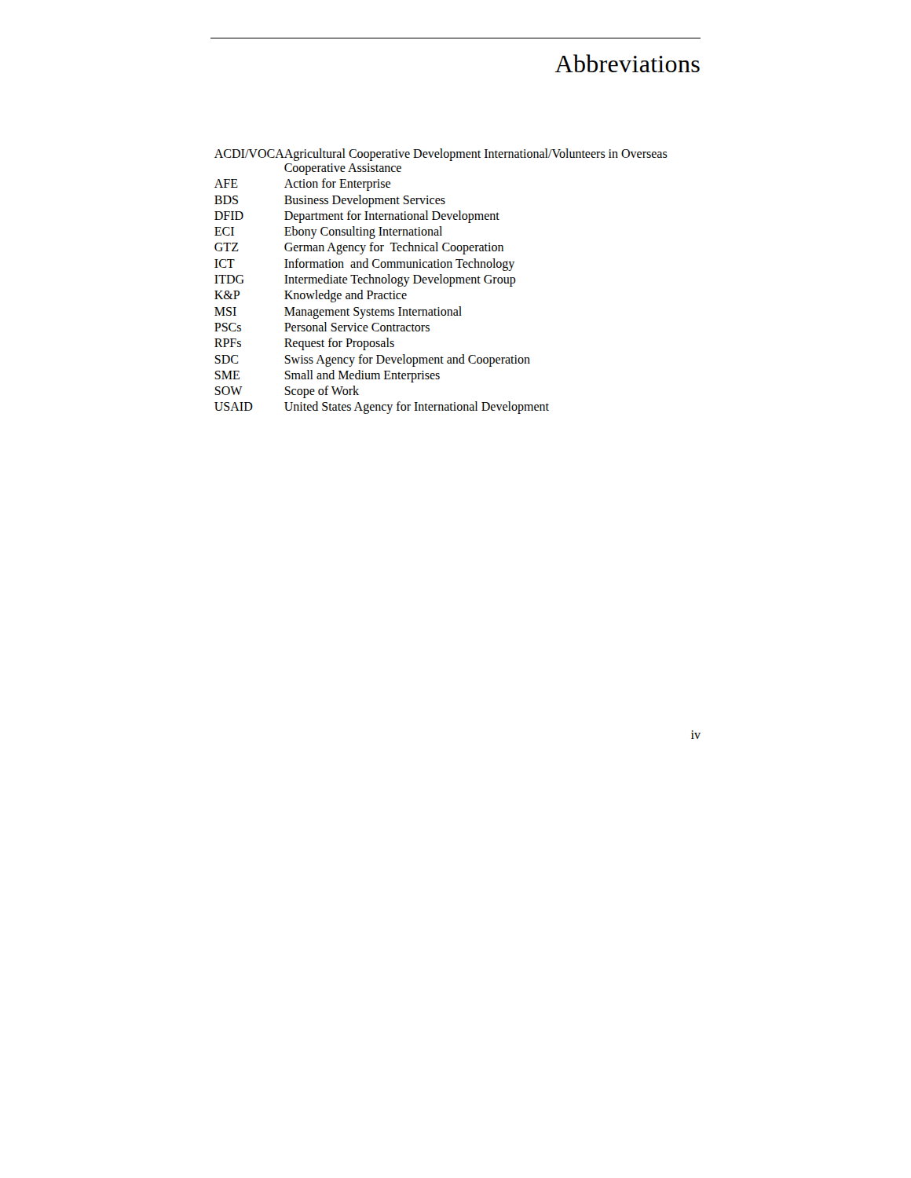Abbreviations
| ACDI/VOCA | Agricultural Cooperative Development International/Volunteers in Overseas Cooperative Assistance |
| AFE | Action for Enterprise |
| BDS | Business Development Services |
| DFID | Department for International Development |
| ECI | Ebony Consulting International |
| GTZ | German Agency for Technical Cooperation |
| ICT | Information and Communication Technology |
| ITDG | Intermediate Technology Development Group |
| K&P | Knowledge and Practice |
| MSI | Management Systems International |
| PSCs | Personal Service Contractors |
| RPFs | Request for Proposals |
| SDC | Swiss Agency for Development and Cooperation |
| SME | Small and Medium Enterprises |
| SOW | Scope of Work |
| USAID | United States Agency for International Development |
iv